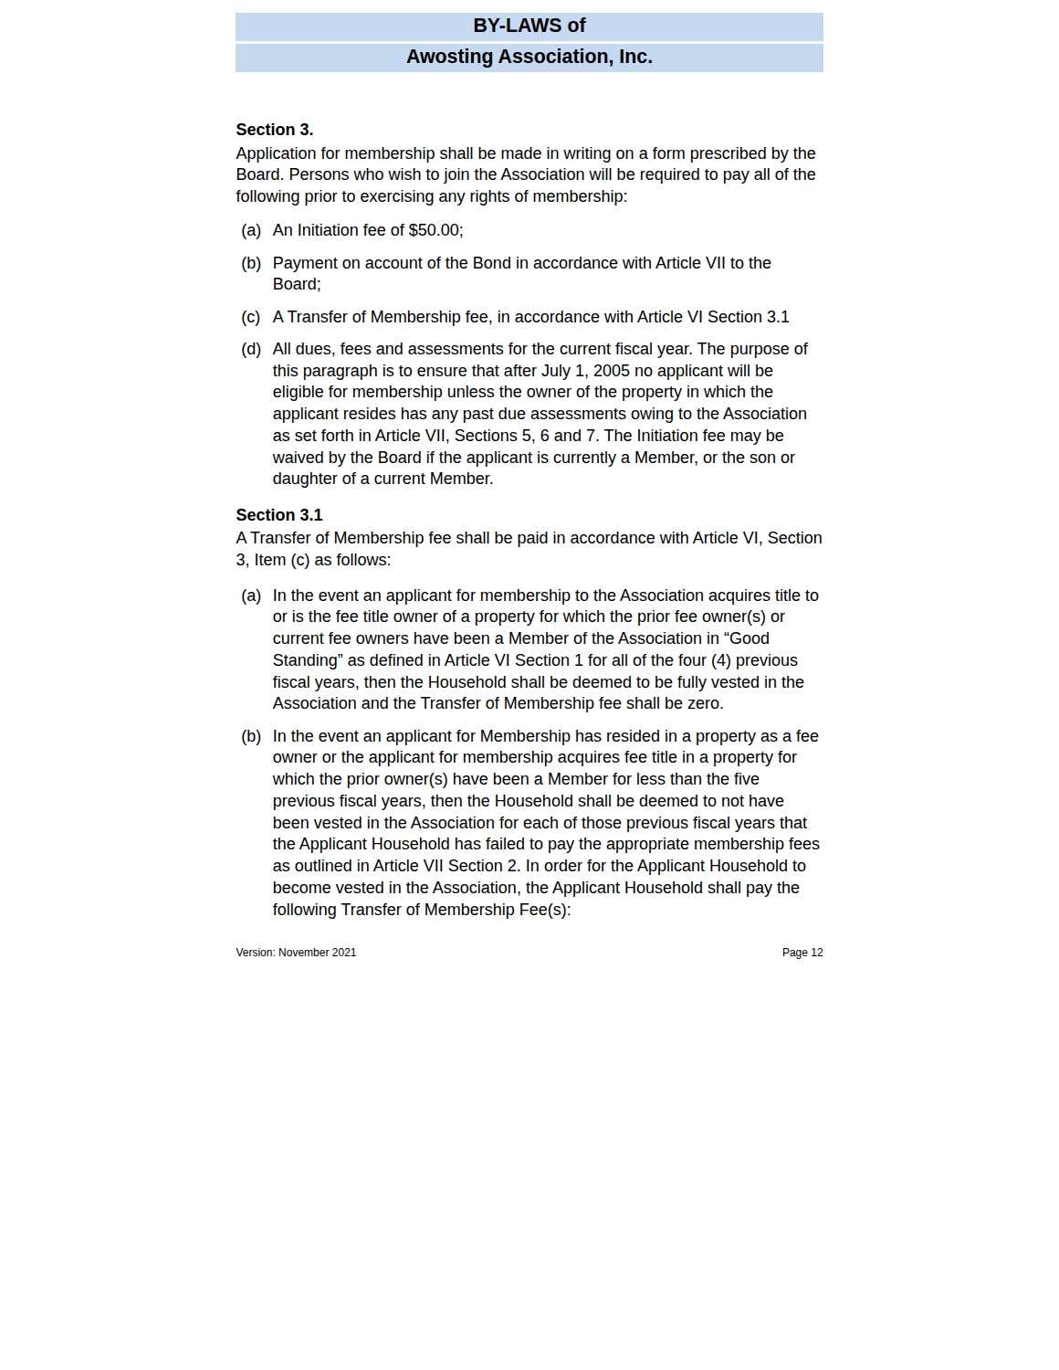BY-LAWS of
Awosting Association, Inc.
Section 3.
Application for membership shall be made in writing on a form prescribed by the Board. Persons who wish to join the Association will be required to pay all of the following prior to exercising any rights of membership:
(a) An Initiation fee of $50.00;
(b) Payment on account of the Bond in accordance with Article VII to the Board;
(c) A Transfer of Membership fee, in accordance with Article VI Section 3.1
(d) All dues, fees and assessments for the current fiscal year. The purpose of this paragraph is to ensure that after July 1, 2005 no applicant will be eligible for membership unless the owner of the property in which the applicant resides has any past due assessments owing to the Association as set forth in Article VII, Sections 5, 6 and 7. The Initiation fee may be waived by the Board if the applicant is currently a Member, or the son or daughter of a current Member.
Section 3.1
A Transfer of Membership fee shall be paid in accordance with Article VI, Section 3, Item (c) as follows:
(a) In the event an applicant for membership to the Association acquires title to or is the fee title owner of a property for which the prior fee owner(s) or current fee owners have been a Member of the Association in “Good Standing” as defined in Article VI Section 1 for all of the four (4) previous fiscal years, then the Household shall be deemed to be fully vested in the Association and the Transfer of Membership fee shall be zero.
(b) In the event an applicant for Membership has resided in a property as a fee owner or the applicant for membership acquires fee title in a property for which the prior owner(s) have been a Member for less than the five previous fiscal years, then the Household shall be deemed to not have been vested in the Association for each of those previous fiscal years that the Applicant Household has failed to pay the appropriate membership fees as outlined in Article VII Section 2. In order for the Applicant Household to become vested in the Association, the Applicant Household shall pay the following Transfer of Membership Fee(s):
Version: November 2021 Page 12